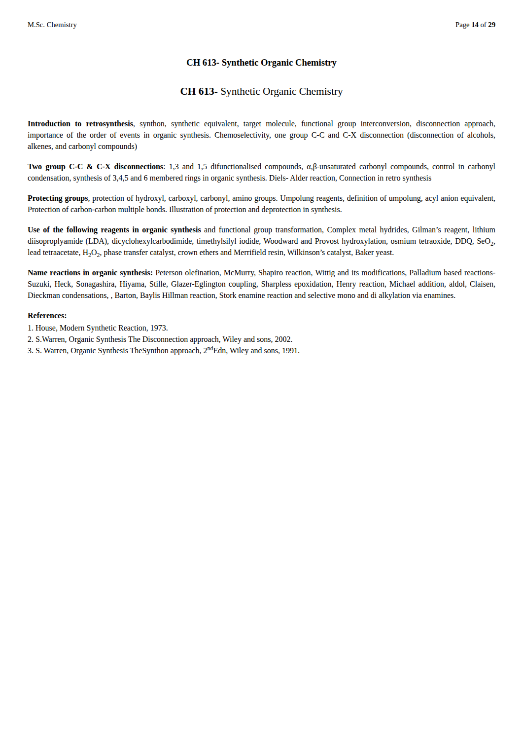M.Sc. Chemistry
Page 14 of 29
CH 613- Synthetic Organic Chemistry
CH 613- Synthetic Organic Chemistry
Introduction to retrosynthesis, synthon, synthetic equivalent, target molecule, functional group interconversion, disconnection approach, importance of the order of events in organic synthesis. Chemoselectivity, one group C-C and C-X disconnection (disconnection of alcohols, alkenes, and carbonyl compounds)
Two group C-C & C-X disconnections: 1,3 and 1,5 difunctionalised compounds, α,β-unsaturated carbonyl compounds, control in carbonyl condensation, synthesis of 3,4,5 and 6 membered rings in organic synthesis. Diels- Alder reaction, Connection in retro synthesis
Protecting groups, protection of hydroxyl, carboxyl, carbonyl, amino groups. Umpolung reagents, definition of umpolung, acyl anion equivalent, Protection of carbon-carbon multiple bonds. Illustration of protection and deprotection in synthesis.
Use of the following reagents in organic synthesis and functional group transformation, Complex metal hydrides, Gilman’s reagent, lithium diisoproplyamide (LDA), dicyclohexylcarbodimide, timethylsilyl iodide, Woodward and Provost hydroxylation, osmium tetraoxide, DDQ, SeO2, lead tetraacetate, H2O2, phase transfer catalyst, crown ethers and Merrifield resin, Wilkinson’s catalyst, Baker yeast.
Name reactions in organic synthesis: Peterson olefination, McMurry, Shapiro reaction, Wittig and its modifications, Palladium based reactions- Suzuki, Heck, Sonagashira, Hiyama, Stille, Glazer-Eglington coupling, Sharpless epoxidation, Henry reaction, Michael addition, aldol, Claisen, Dieckman condensations, , Barton, Baylis Hillman reaction, Stork enamine reaction and selective mono and di alkylation via enamines.
References:
1. House, Modern Synthetic Reaction, 1973.
2. S.Warren, Organic Synthesis The Disconnection approach, Wiley and sons, 2002.
3. S. Warren, Organic Synthesis TheSynthon approach, 2ndEdn, Wiley and sons, 1991.